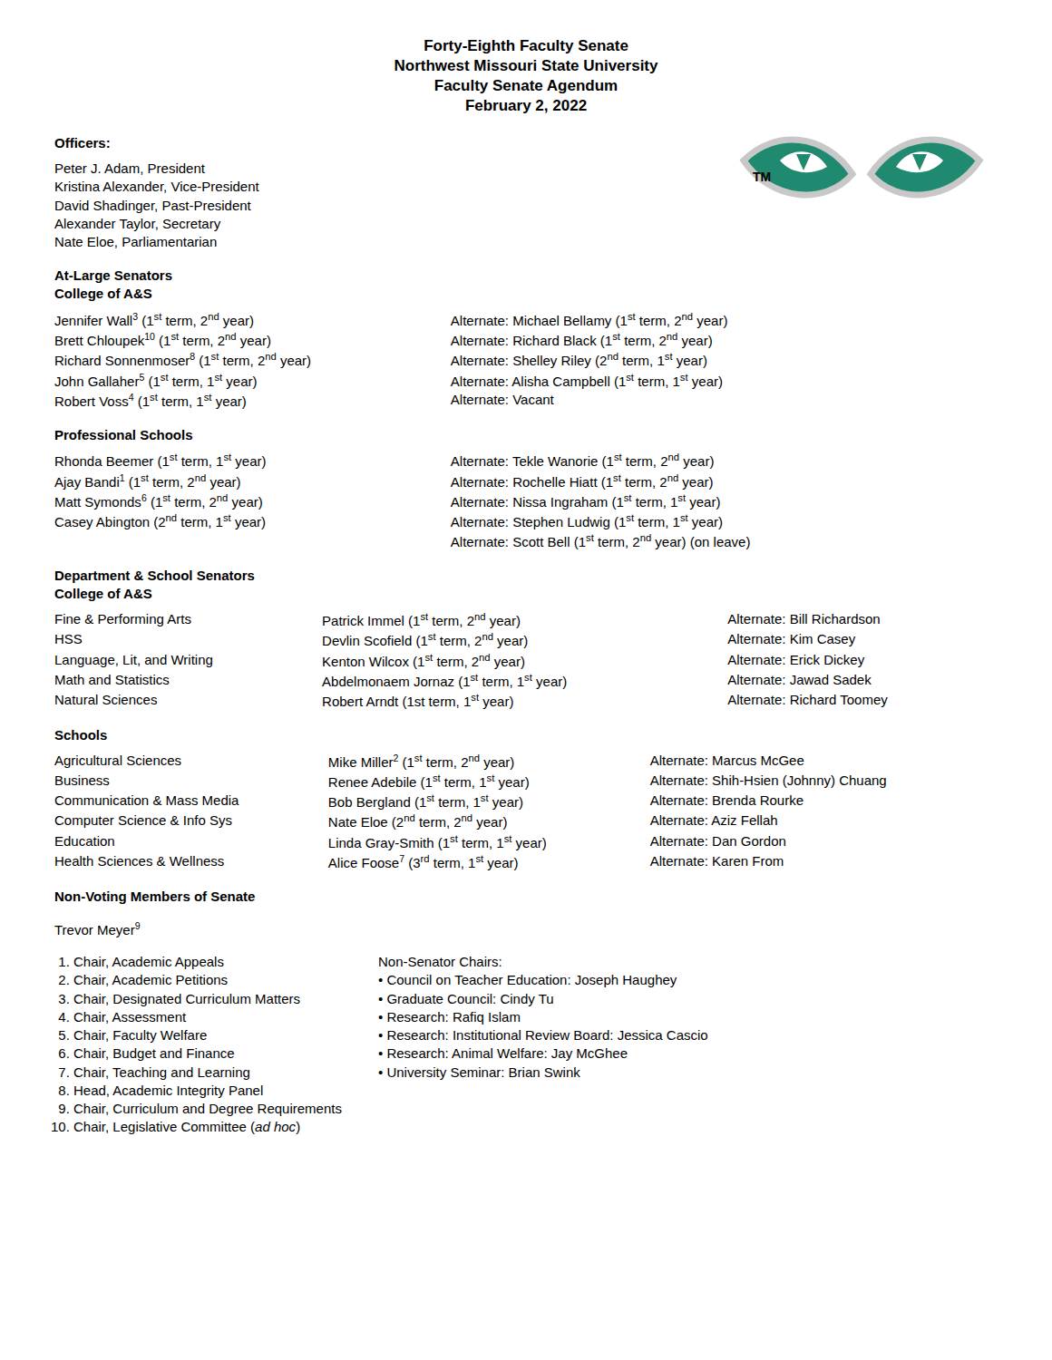Forty-Eighth Faculty Senate
Northwest Missouri State University
Faculty Senate Agendum
February 2, 2022
Officers:
Peter J. Adam, President
Kristina Alexander, Vice-President
David Shadinger, Past-President
Alexander Taylor, Secretary
Nate Eloe, Parliamentarian
Bearcat eyes logo TM
At-Large Senators
College of A&S
| Jennifer Wall 3 (1 st term, 2 nd year) | Alternate: Michael Bellamy (1 st term, 2 nd year) |
| Brett Chloupek 10 (1 st term, 2 nd year) | Alternate: Richard Black (1 st term, 2 nd year) |
| Richard Sonnenmoser 8 (1 st term, 2 nd year) | Alternate: Shelley Riley (2 nd term, 1 st year) |
| John Gallaher 5 (1 st term, 1 st year) | Alternate: Alisha Campbell (1 st term, 1 st year) |
| Robert Voss 4 (1 st term, 1 st year) | Alternate: Vacant |
Professional Schools
| Rhonda Beemer (1 st term, 1 st year) | Alternate: Tekle Wanorie (1 st term, 2 nd year) |
| Ajay Bandi 1 (1 st term, 2 nd year) | Alternate: Rochelle Hiatt (1 st term, 2 nd year) |
| Matt Symonds 6 (1 st term, 2 nd year) | Alternate: Nissa Ingraham (1 st term, 1 st year) |
| Casey Abington (2 nd term, 1 st year) | Alternate: Stephen Ludwig (1 st term, 1 st year) |
| | Alternate: Scott Bell (1 st term, 2 nd year) (on leave) |
Department & School Senators
College of A&S
| Fine & Performing Arts | Patrick Immel (1 st term, 2 nd year) | Alternate: Bill Richardson |
| HSS | Devlin Scofield (1 st term, 2 nd year) | Alternate: Kim Casey |
| Language, Lit, and Writing | Kenton Wilcox (1 st term, 2 nd year) | Alternate: Erick Dickey |
| Math and Statistics | Abdelmonaem Jornaz (1 st term, 1 st year) | Alternate: Jawad Sadek |
| Natural Sciences | Robert Arndt (1st term, 1 st year) | Alternate: Richard Toomey |
Schools
| Agricultural Sciences | Mike Miller 2 (1 st term, 2 nd year) | Alternate: Marcus McGee |
| Business | Renee Adebile (1 st term, 1 st year) | Alternate: Shih-Hsien (Johnny) Chuang |
| Communication & Mass Media | Bob Bergland (1 st term, 1 st year) | Alternate: Brenda Rourke |
| Computer Science & Info Sys | Nate Eloe (2 nd term, 2 nd year) | Alternate: Aziz Fellah |
| Education | Linda Gray-Smith (1 st term, 1 st year) | Alternate: Dan Gordon |
| Health Sciences & Wellness | Alice Foose 7 (3 rd term, 1 st year) | Alternate: Karen From |
Non-Voting Members of Senate
Trevor Meyer9
Chair, Academic Appeals
Chair, Academic Petitions
Chair, Designated Curriculum Matters
Chair, Assessment
Chair, Faculty Welfare
Chair, Budget and Finance
Chair, Teaching and Learning
Head, Academic Integrity Panel
Chair, Curriculum and Degree Requirements
Chair, Legislative Committee (ad hoc)
Non-Senator Chairs:
Council on Teacher Education: Joseph Haughey
Graduate Council: Cindy Tu
Research: Rafiq Islam
Research: Institutional Review Board: Jessica Cascio
Research: Animal Welfare: Jay McGhee
University Seminar: Brian Swink